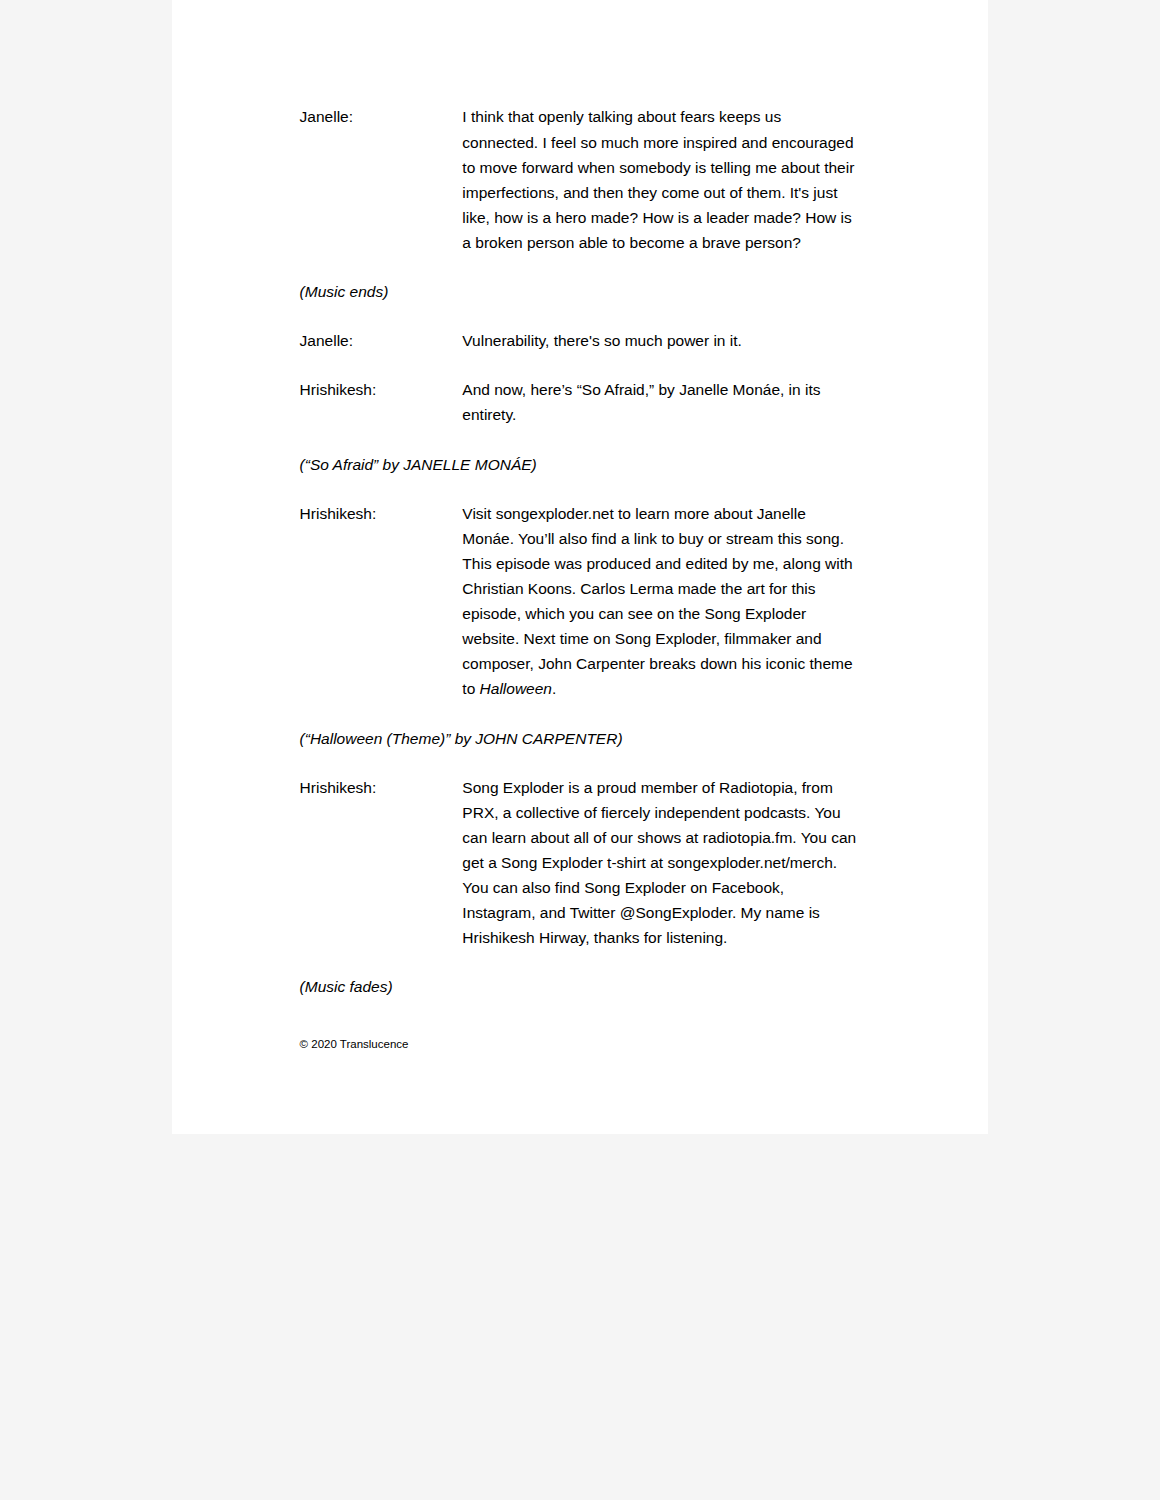Janelle:
I think that openly talking about fears keeps us connected. I feel so much more inspired and encouraged to move forward when somebody is telling me about their imperfections, and then they come out of them. It's just like, how is a hero made? How is a leader made? How is a broken person able to become a brave person?
(Music ends)
Janelle:
Vulnerability, there's so much power in it.
Hrishikesh:
And now, here’s “So Afraid,” by Janelle Monáe, in its entirety.
(“So Afraid” by JANELLE MONÁE)
Hrishikesh:
Visit songexploder.net to learn more about Janelle Monáe. You’ll also find a link to buy or stream this song.
This episode was produced and edited by me, along with Christian Koons. Carlos Lerma made the art for this episode, which you can see on the Song Exploder website. Next time on Song Exploder, filmmaker and composer, John Carpenter breaks down his iconic theme to Halloween.
(“Halloween (Theme)” by JOHN CARPENTER)
Hrishikesh:
Song Exploder is a proud member of Radiotopia, from PRX, a collective of fiercely independent podcasts. You can learn about all of our shows at radiotopia.fm. You can get a Song Exploder t-shirt at songexploder.net/merch. You can also find Song Exploder on Facebook, Instagram, and Twitter @SongExploder. My name is Hrishikesh Hirway, thanks for listening.
(Music fades)
© 2020 Translucence